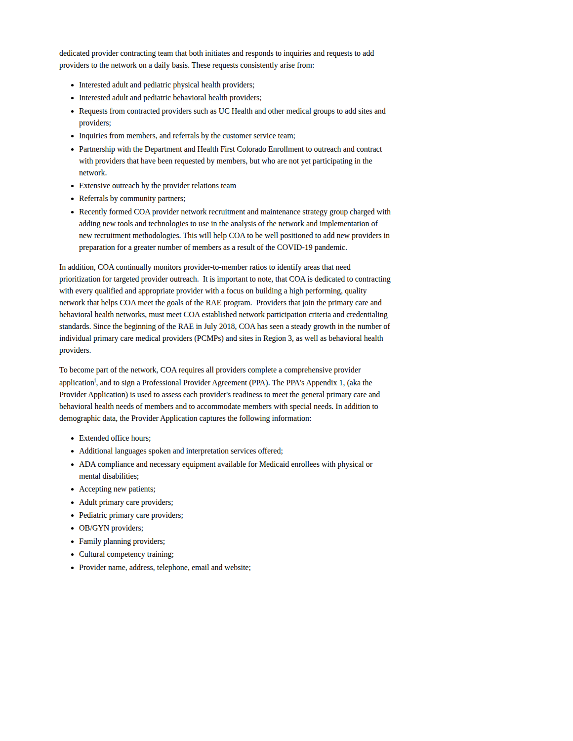dedicated provider contracting team that both initiates and responds to inquiries and requests to add providers to the network on a daily basis. These requests consistently arise from:
Interested adult and pediatric physical health providers;
Interested adult and pediatric behavioral health providers;
Requests from contracted providers such as UC Health and other medical groups to add sites and providers;
Inquiries from members, and referrals by the customer service team;
Partnership with the Department and Health First Colorado Enrollment to outreach and contract with providers that have been requested by members, but who are not yet participating in the network.
Extensive outreach by the provider relations team
Referrals by community partners;
Recently formed COA provider network recruitment and maintenance strategy group charged with adding new tools and technologies to use in the analysis of the network and implementation of new recruitment methodologies. This will help COA to be well positioned to add new providers in preparation for a greater number of members as a result of the COVID-19 pandemic.
In addition, COA continually monitors provider-to-member ratios to identify areas that need prioritization for targeted provider outreach. It is important to note, that COA is dedicated to contracting with every qualified and appropriate provider with a focus on building a high performing, quality network that helps COA meet the goals of the RAE program. Providers that join the primary care and behavioral health networks, must meet COA established network participation criteria and credentialing standards. Since the beginning of the RAE in July 2018, COA has seen a steady growth in the number of individual primary care medical providers (PCMPs) and sites in Region 3, as well as behavioral health providers.
To become part of the network, COA requires all providers complete a comprehensive provider applicationi, and to sign a Professional Provider Agreement (PPA). The PPA's Appendix 1, (aka the Provider Application) is used to assess each provider's readiness to meet the general primary care and behavioral health needs of members and to accommodate members with special needs. In addition to demographic data, the Provider Application captures the following information:
Extended office hours;
Additional languages spoken and interpretation services offered;
ADA compliance and necessary equipment available for Medicaid enrollees with physical or mental disabilities;
Accepting new patients;
Adult primary care providers;
Pediatric primary care providers;
OB/GYN providers;
Family planning providers;
Cultural competency training;
Provider name, address, telephone, email and website;